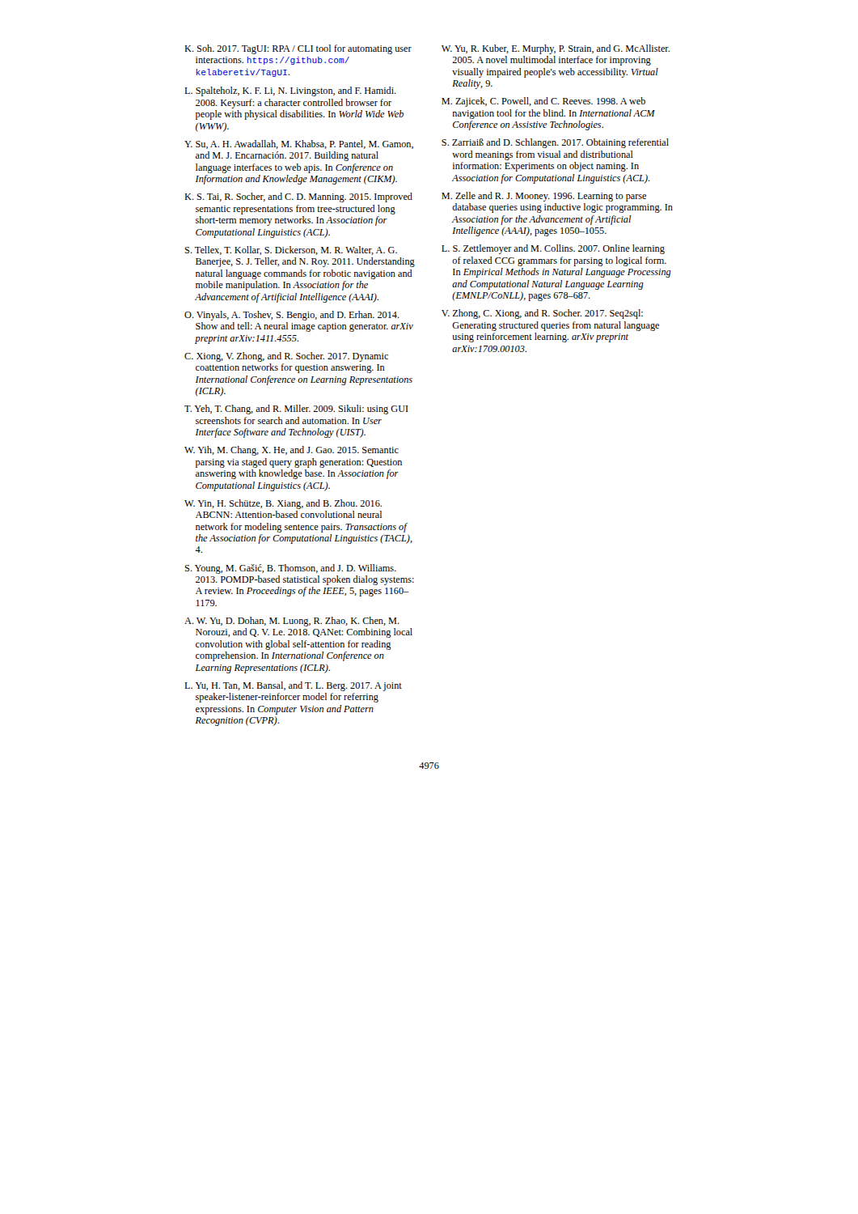K. Soh. 2017. TagUI: RPA / CLI tool for automating user interactions. https://github.com/
kelaberetiv/TagUI.
L. Spalteholz, K. F. Li, N. Livingston, and F. Hamidi. 2008. Keysurf: a character controlled browser for people with physical disabilities. In World Wide Web (WWW).
Y. Su, A. H. Awadallah, M. Khabsa, P. Pantel, M. Gamon, and M. J. Encarnación. 2017. Building natural language interfaces to web apis. In Conference on Information and Knowledge Management (CIKM).
K. S. Tai, R. Socher, and C. D. Manning. 2015. Improved semantic representations from tree-structured long short-term memory networks. In Association for Computational Linguistics (ACL).
S. Tellex, T. Kollar, S. Dickerson, M. R. Walter, A. G. Banerjee, S. J. Teller, and N. Roy. 2011. Understanding natural language commands for robotic navigation and mobile manipulation. In Association for the Advancement of Artificial Intelligence (AAAI).
O. Vinyals, A. Toshev, S. Bengio, and D. Erhan. 2014. Show and tell: A neural image caption generator. arXiv preprint arXiv:1411.4555.
C. Xiong, V. Zhong, and R. Socher. 2017. Dynamic coattention networks for question answering. In International Conference on Learning Representations (ICLR).
T. Yeh, T. Chang, and R. Miller. 2009. Sikuli: using GUI screenshots for search and automation. In User Interface Software and Technology (UIST).
W. Yih, M. Chang, X. He, and J. Gao. 2015. Semantic parsing via staged query graph generation: Question answering with knowledge base. In Association for Computational Linguistics (ACL).
W. Yin, H. Schütze, B. Xiang, and B. Zhou. 2016. ABCNN: Attention-based convolutional neural network for modeling sentence pairs. Transactions of the Association for Computational Linguistics (TACL), 4.
S. Young, M. Gašić, B. Thomson, and J. D. Williams. 2013. POMDP-based statistical spoken dialog systems: A review. In Proceedings of the IEEE, 5, pages 1160–1179.
A. W. Yu, D. Dohan, M. Luong, R. Zhao, K. Chen, M. Norouzi, and Q. V. Le. 2018. QANet: Combining local convolution with global self-attention for reading comprehension. In International Conference on Learning Representations (ICLR).
L. Yu, H. Tan, M. Bansal, and T. L. Berg. 2017. A joint speaker-listener-reinforcer model for referring expressions. In Computer Vision and Pattern Recognition (CVPR).
W. Yu, R. Kuber, E. Murphy, P. Strain, and G. McAllister. 2005. A novel multimodal interface for improving visually impaired people's web accessibility. Virtual Reality, 9.
M. Zajicek, C. Powell, and C. Reeves. 1998. A web navigation tool for the blind. In International ACM Conference on Assistive Technologies.
S. Zarriaiß and D. Schlangen. 2017. Obtaining referential word meanings from visual and distributional information: Experiments on object naming. In Association for Computational Linguistics (ACL).
M. Zelle and R. J. Mooney. 1996. Learning to parse database queries using inductive logic programming. In Association for the Advancement of Artificial Intelligence (AAAI), pages 1050–1055.
L. S. Zettlemoyer and M. Collins. 2007. Online learning of relaxed CCG grammars for parsing to logical form. In Empirical Methods in Natural Language Processing and Computational Natural Language Learning (EMNLP/CoNLL), pages 678–687.
V. Zhong, C. Xiong, and R. Socher. 2017. Seq2sql: Generating structured queries from natural language using reinforcement learning. arXiv preprint arXiv:1709.00103.
4976